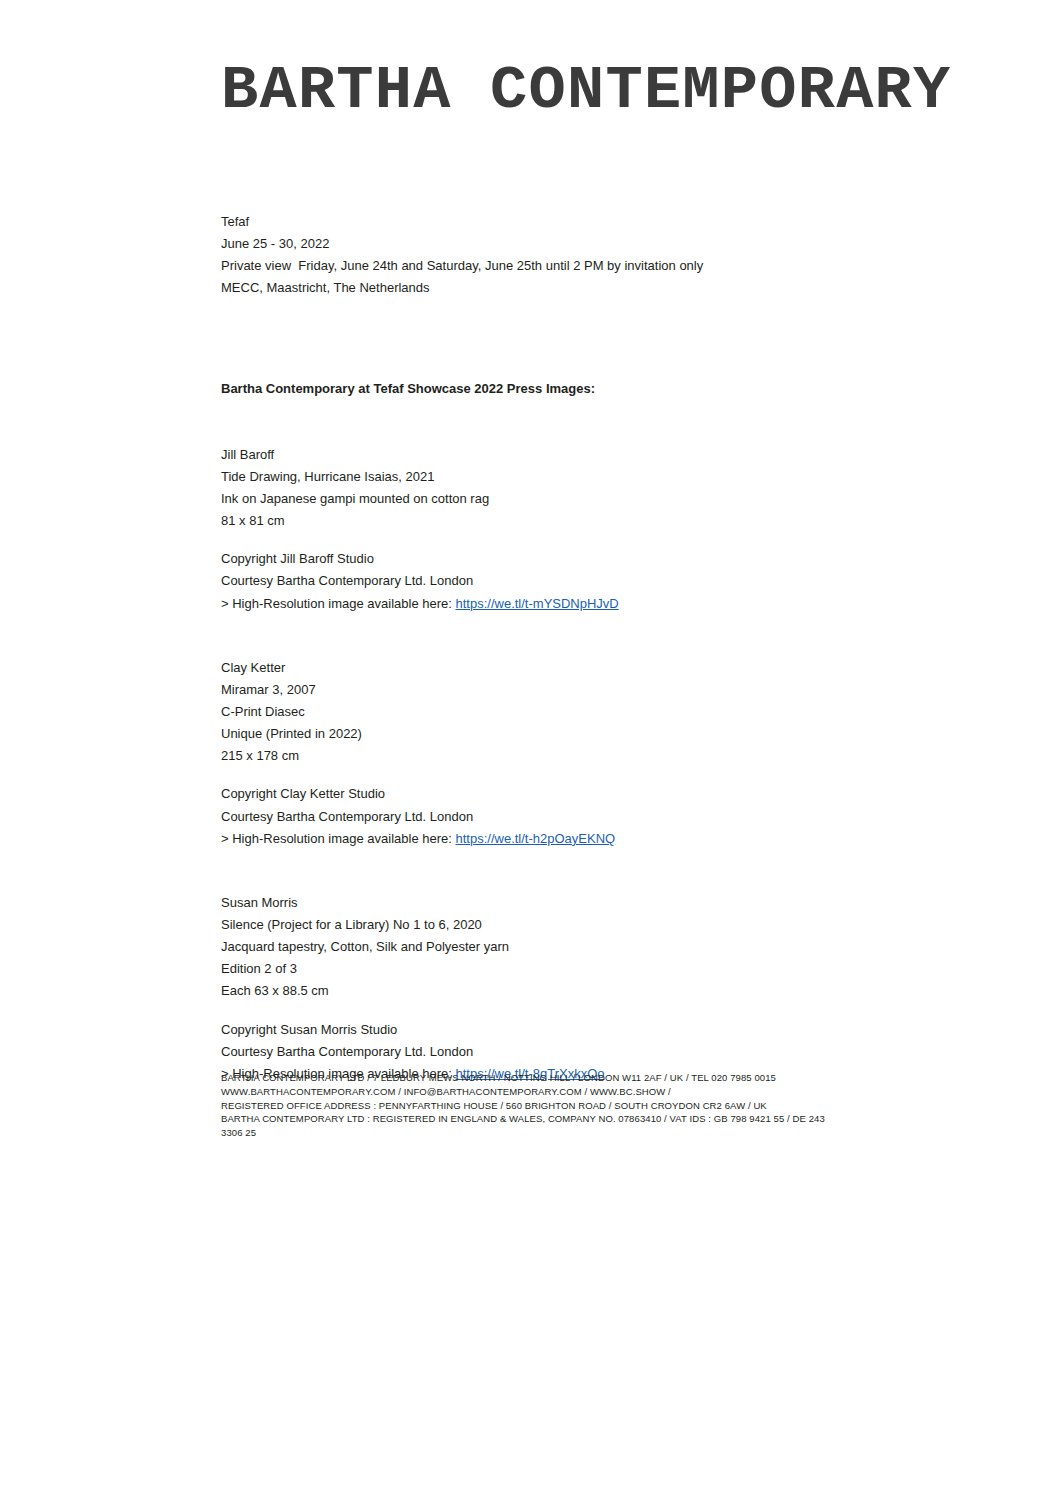BARTHA CONTEMPORARY
Tefaf
June 25 - 30, 2022
Private view Friday, June 24th and Saturday, June 25th until 2 PM by invitation only
MECC, Maastricht, The Netherlands
Bartha Contemporary at Tefaf Showcase 2022 Press Images:
Jill Baroff
Tide Drawing, Hurricane Isaias, 2021
Ink on Japanese gampi mounted on cotton rag
81 x 81 cm
Copyright Jill Baroff Studio
Courtesy Bartha Contemporary Ltd. London
> High-Resolution image available here: https://we.tl/t-mYSDNpHJvD
Clay Ketter
Miramar 3, 2007
C-Print Diasec
Unique (Printed in 2022)
215 x 178 cm
Copyright Clay Ketter Studio
Courtesy Bartha Contemporary Ltd. London
> High-Resolution image available here: https://we.tl/t-h2pOayEKNQ
Susan Morris
Silence (Project for a Library) No 1 to 6, 2020
Jacquard tapestry, Cotton, Silk and Polyester yarn
Edition 2 of 3
Each 63 x 88.5 cm
Copyright Susan Morris Studio
Courtesy Bartha Contemporary Ltd. London
> High-Resolution image available here: https://we.tl/t-8qTrXxkxOo
BARTHA CONTEMPORARY LTD / 7 LEDBURY MEWS NORTH / NOTTING HILL / LONDON W11 2AF / UK / TEL 020 7985 0015
WWW.BARTHACONTEMPORARY.COM / INFO@BARTHACONTEMPORARY.COM / WWW.BC.SHOW /
REGISTERED OFFICE ADDRESS : PENNYFARTHING HOUSE / 560 BRIGHTON ROAD / SOUTH CROYDON CR2 6AW / UK
BARTHA CONTEMPORARY LTD : REGISTERED IN ENGLAND & WALES, COMPANY NO. 07863410 / VAT IDS : GB 798 9421 55 / DE 243 3306 25